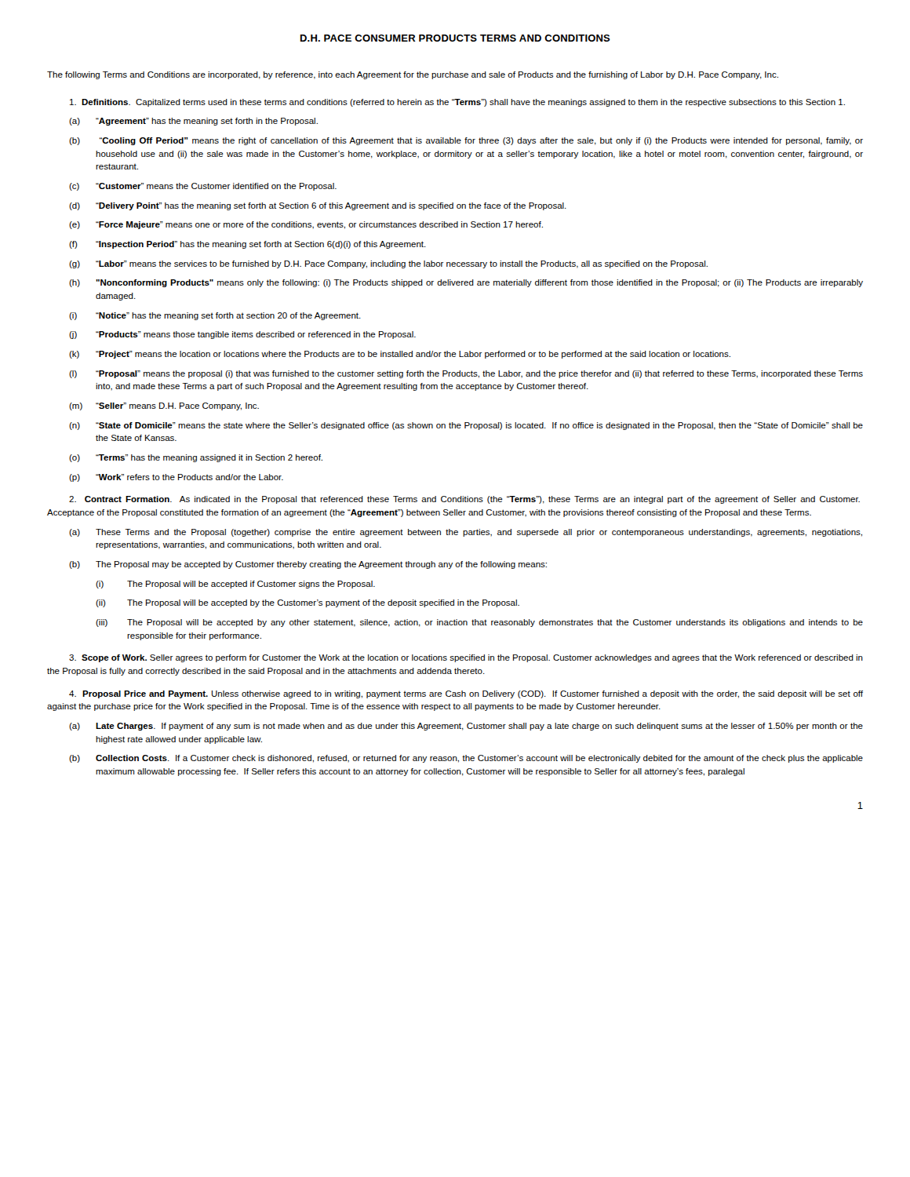D.H. PACE CONSUMER PRODUCTS TERMS AND CONDITIONS
The following Terms and Conditions are incorporated, by reference, into each Agreement for the purchase and sale of Products and the furnishing of Labor by D.H. Pace Company, Inc.
Definitions. Capitalized terms used in these terms and conditions (referred to herein as the “Terms”) shall have the meanings assigned to them in the respective subsections to this Section 1.
“Agreement” has the meaning set forth in the Proposal.
“Cooling Off Period” means the right of cancellation of this Agreement that is available for three (3) days after the sale, but only if (i) the Products were intended for personal, family, or household use and (ii) the sale was made in the Customer’s home, workplace, or dormitory or at a seller’s temporary location, like a hotel or motel room, convention center, fairground, or restaurant.
“Customer” means the Customer identified on the Proposal.
“Delivery Point” has the meaning set forth at Section 6 of this Agreement and is specified on the face of the Proposal.
“Force Majeure” means one or more of the conditions, events, or circumstances described in Section 17 hereof.
“Inspection Period” has the meaning set forth at Section 6(d)(i) of this Agreement.
“Labor” means the services to be furnished by D.H. Pace Company, including the labor necessary to install the Products, all as specified on the Proposal.
"Nonconforming Products" means only the following: (i) The Products shipped or delivered are materially different from those identified in the Proposal; or (ii) The Products are irreparably damaged.
“Notice” has the meaning set forth at section 20 of the Agreement.
“Products” means those tangible items described or referenced in the Proposal.
“Project” means the location or locations where the Products are to be installed and/or the Labor performed or to be performed at the said location or locations.
“Proposal” means the proposal (i) that was furnished to the customer setting forth the Products, the Labor, and the price therefor and (ii) that referred to these Terms, incorporated these Terms into, and made these Terms a part of such Proposal and the Agreement resulting from the acceptance by Customer thereof.
“Seller” means D.H. Pace Company, Inc.
“State of Domicile” means the state where the Seller’s designated office (as shown on the Proposal) is located. If no office is designated in the Proposal, then the “State of Domicile” shall be the State of Kansas.
“Terms” has the meaning assigned it in Section 2 hereof.
“Work” refers to the Products and/or the Labor.
Contract Formation. As indicated in the Proposal that referenced these Terms and Conditions (the “Terms”), these Terms are an integral part of the agreement of Seller and Customer. Acceptance of the Proposal constituted the formation of an agreement (the “Agreement”) between Seller and Customer, with the provisions thereof consisting of the Proposal and these Terms.
These Terms and the Proposal (together) comprise the entire agreement between the parties, and supersede all prior or contemporaneous understandings, agreements, negotiations, representations, warranties, and communications, both written and oral.
The Proposal may be accepted by Customer thereby creating the Agreement through any of the following means:
The Proposal will be accepted if Customer signs the Proposal.
The Proposal will be accepted by the Customer’s payment of the deposit specified in the Proposal.
The Proposal will be accepted by any other statement, silence, action, or inaction that reasonably demonstrates that the Customer understands its obligations and intends to be responsible for their performance.
Scope of Work. Seller agrees to perform for Customer the Work at the location or locations specified in the Proposal. Customer acknowledges and agrees that the Work referenced or described in the Proposal is fully and correctly described in the said Proposal and in the attachments and addenda thereto.
Proposal Price and Payment. Unless otherwise agreed to in writing, payment terms are Cash on Delivery (COD). If Customer furnished a deposit with the order, the said deposit will be set off against the purchase price for the Work specified in the Proposal. Time is of the essence with respect to all payments to be made by Customer hereunder.
Late Charges. If payment of any sum is not made when and as due under this Agreement, Customer shall pay a late charge on such delinquent sums at the lesser of 1.50% per month or the highest rate allowed under applicable law.
Collection Costs. If a Customer check is dishonored, refused, or returned for any reason, the Customer’s account will be electronically debited for the amount of the check plus the applicable maximum allowable processing fee. If Seller refers this account to an attorney for collection, Customer will be responsible to Seller for all attorney’s fees, paralegal
1